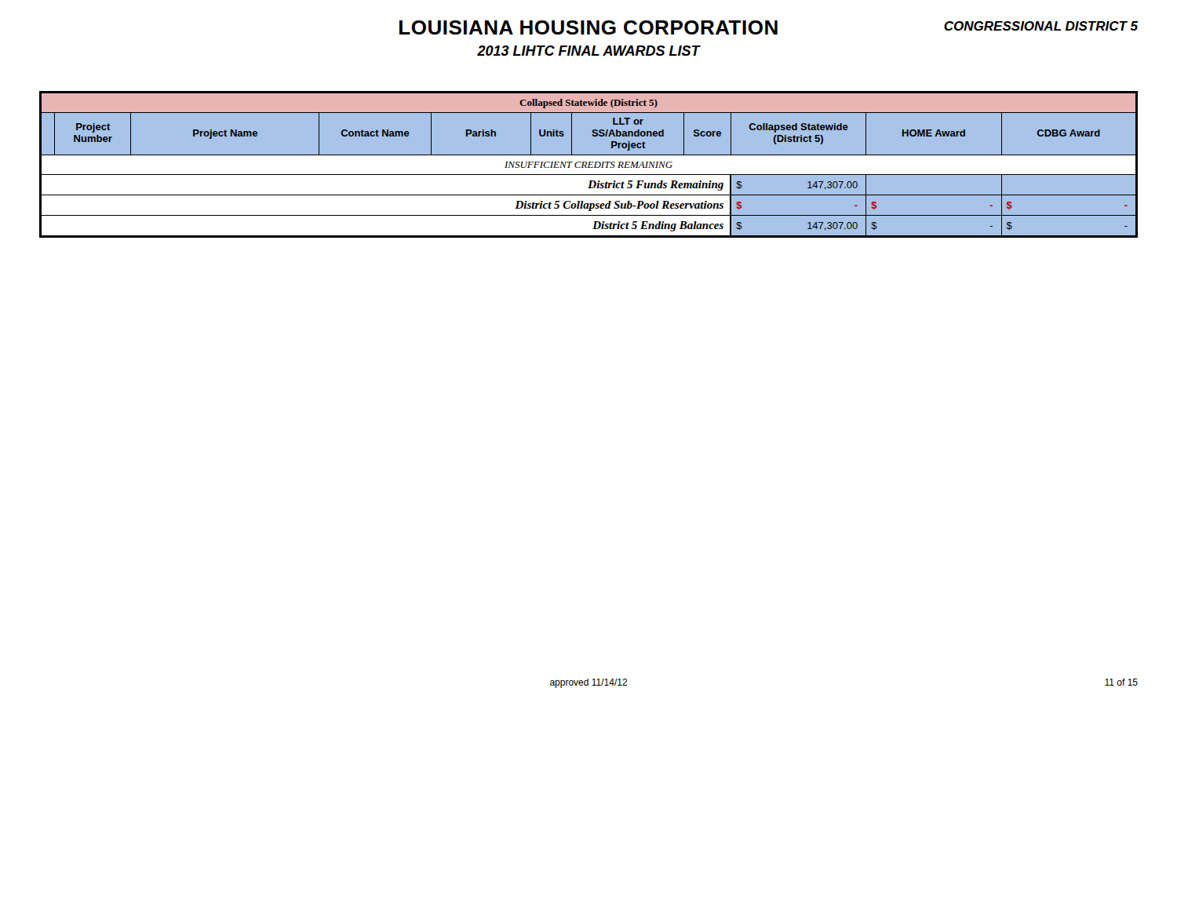LOUISIANA HOUSING CORPORATION
2013 LIHTC FINAL AWARDS LIST
CONGRESSIONAL DISTRICT 5
| Collapsed Statewide (District 5) |
| | Project Number | Project Name | Contact Name | Parish | Units | LLT or SS/Abandoned Project | Score | Collapsed Statewide (District 5) | HOME Award | CDBG Award |
| INSUFFICIENT CREDITS REMAINING |
| District 5 Funds Remaining | $ 147,307.00 | | |
| District 5 Collapsed Sub-Pool Reservations | $ - | $ - | $ - |
| District 5 Ending Balances | $ 147,307.00 | $ - | $ - |
approved 11/14/12
11 of 15